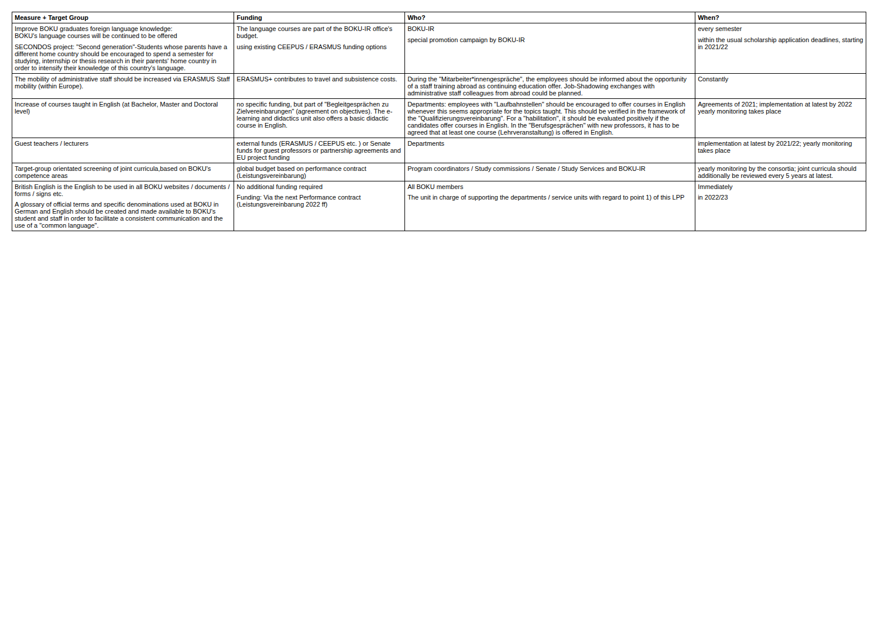| Measure + Target Group | Funding | Who? | When? |
| --- | --- | --- | --- |
| Improve BOKU graduates foreign language knowledge: BOKU's language courses will be continued to be offered SECONDOS project: "Second generation"-Students whose parents have a different home country should be encouraged to spend a semester for studying, internship or thesis research in their parents' home country in order to intensify their knowledge of this country's language. | The language courses are part of the BOKU-IR office's budget. using existing CEEPUS / ERASMUS funding options | BOKU-IR special promotion campaign by BOKU-IR | every semester within the usual scholarship application deadlines, starting in 2021/22 |
| The mobility of administrative staff should be increased via ERASMUS Staff mobility (within Europe). | ERASMUS+ contributes to travel and subsistence costs. | During the "Mitarbeiter*innengespräche", the employees should be informed about the opportunity of a staff training abroad as continuing education offer. Job-Shadowing exchanges with administrative staff colleagues from abroad could be planned. | Constantly |
| Increase of courses taught in English (at Bachelor, Master and Doctoral level) | no specific funding, but part of "Begleitgesprächen zu Zielvereinbarungen" (agreement on objectives). The e-learning and didactics unit also offers a basic didactic course in English. | Departments: employees with "Laufbahnstellen" should be encouraged to offer courses in English whenever this seems appropriate for the topics taught. This should be verified in the framework of the "Qualifizierungsvereinbarung". For a "habilitation", it should be evaluated positively if the candidates offer courses in English. In the "Berufsgesprächen" with new professors, it has to be agreed that at least one course (Lehrveranstaltung) is offered in English. | Agreements of 2021; implementation at latest by 2022 yearly monitoring takes place |
| Guest teachers / lecturers | external funds (ERASMUS / CEEPUS etc. ) or Senate funds for guest professors or partnership agreements and EU project funding | Departments | implementation at latest by 2021/22; yearly monitoring takes place |
| Target-group orientated screening of joint curricula,based on BOKU's competence areas | global budget based on performance contract (Leistungsvereinbarung) | Program coordinators / Study commissions / Senate / Study Services and BOKU-IR | yearly monitoring by the consortia; joint curricula should additionally be reviewed every 5 years at latest. |
| British English is the English to be used in all BOKU websites / documents / forms / signs etc. A glossary of official terms and specific denominations used at BOKU in German and English should be created and made available to BOKU's student and staff in order to facilitate a consistent communication and the use of a "common language". | No additional funding required Funding: Via the next Performance contract (Leistungsvereinbarung 2022 ff) | All BOKU members The unit in charge of supporting the departments / service units with regard to point 1) of this LPP | Immediately in 2022/23 |